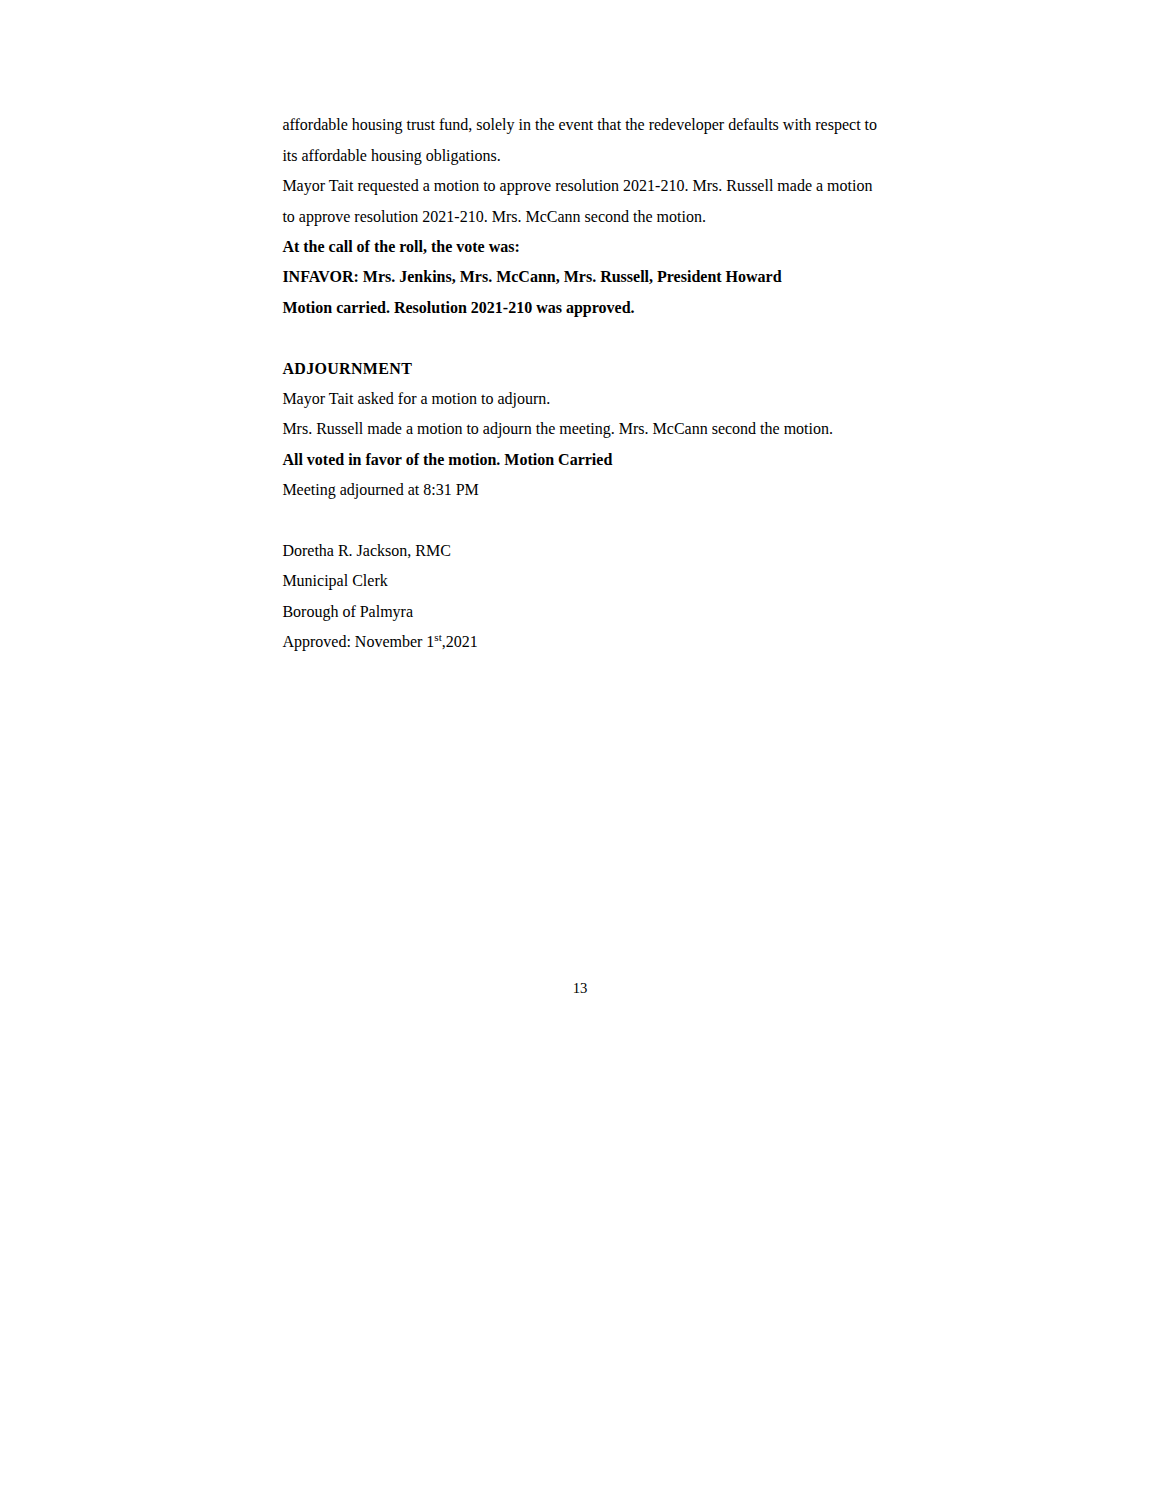affordable housing trust fund, solely in the event that the redeveloper defaults with respect to its affordable housing obligations.
Mayor Tait requested a motion to approve resolution 2021-210. Mrs. Russell made a motion to approve resolution 2021-210. Mrs. McCann second the motion.
At the call of the roll, the vote was:
INFAVOR: Mrs. Jenkins, Mrs. McCann, Mrs. Russell, President Howard
Motion carried. Resolution 2021-210 was approved.
ADJOURNMENT
Mayor Tait asked for a motion to adjourn.
Mrs. Russell made a motion to adjourn the meeting. Mrs. McCann second the motion.
All voted in favor of the motion. Motion Carried
Meeting adjourned at 8:31 PM
Doretha R. Jackson, RMC
Municipal Clerk
Borough of Palmyra
Approved: November 1st,2021
13